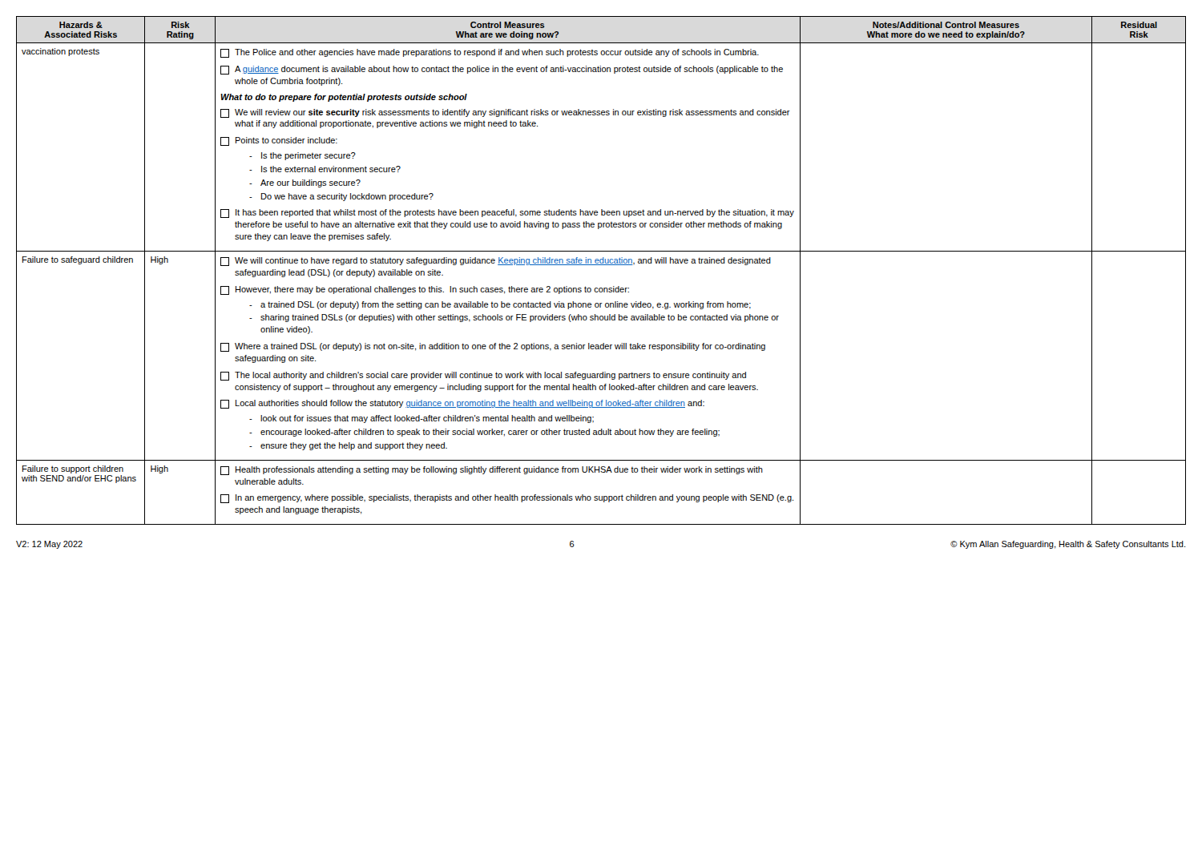| Hazards & Associated Risks | Risk Rating | Control Measures What are we doing now? | Notes/Additional Control Measures What more do we need to explain/do? | Residual Risk |
| --- | --- | --- | --- | --- |
| vaccination protests | | The Police and other agencies have made preparations to respond if and when such protests occur outside any of schools in Cumbria. A guidance document is available about how to contact the police in the event of anti-vaccination protest outside of schools (applicable to the whole of Cumbria footprint). What to do to prepare for potential protests outside school We will review our site security risk assessments to identify any significant risks or weaknesses in our existing risk assessments and consider what if any additional proportionate, preventive actions we might need to take. Points to consider include: Is the perimeter secure? Is the external environment secure? Are our buildings secure? Do we have a security lockdown procedure? It has been reported that whilst most of the protests have been peaceful, some students have been upset and un-nerved by the situation, it may therefore be useful to have an alternative exit that they could use to avoid having to pass the protestors or consider other methods of making sure they can leave the premises safely. | | |
| Failure to safeguard children | High | We will continue to have regard to statutory safeguarding guidance Keeping children safe in education , and will have a trained designated safeguarding lead (DSL) (or deputy) available on site. However, there may be operational challenges to this. In such cases, there are 2 options to consider: a trained DSL (or deputy) from the setting can be available to be contacted via phone or online video, e.g. working from home; sharing trained DSLs (or deputies) with other settings, schools or FE providers (who should be available to be contacted via phone or online video). Where a trained DSL (or deputy) is not on-site, in addition to one of the 2 options, a senior leader will take responsibility for co-ordinating safeguarding on site. The local authority and children's social care provider will continue to work with local safeguarding partners to ensure continuity and consistency of support – throughout any emergency – including support for the mental health of looked-after children and care leavers. Local authorities should follow the statutory guidance on promoting the health and wellbeing of looked-after children and: look out for issues that may affect looked-after children's mental health and wellbeing; encourage looked-after children to speak to their social worker, carer or other trusted adult about how they are feeling; ensure they get the help and support they need. | | |
| Failure to support children with SEND and/or EHC plans | High | Health professionals attending a setting may be following slightly different guidance from UKHSA due to their wider work in settings with vulnerable adults. In an emergency, where possible, specialists, therapists and other health professionals who support children and young people with SEND (e.g. speech and language therapists, | | |
V2: 12 May 2022
6
© Kym Allan Safeguarding, Health & Safety Consultants Ltd.